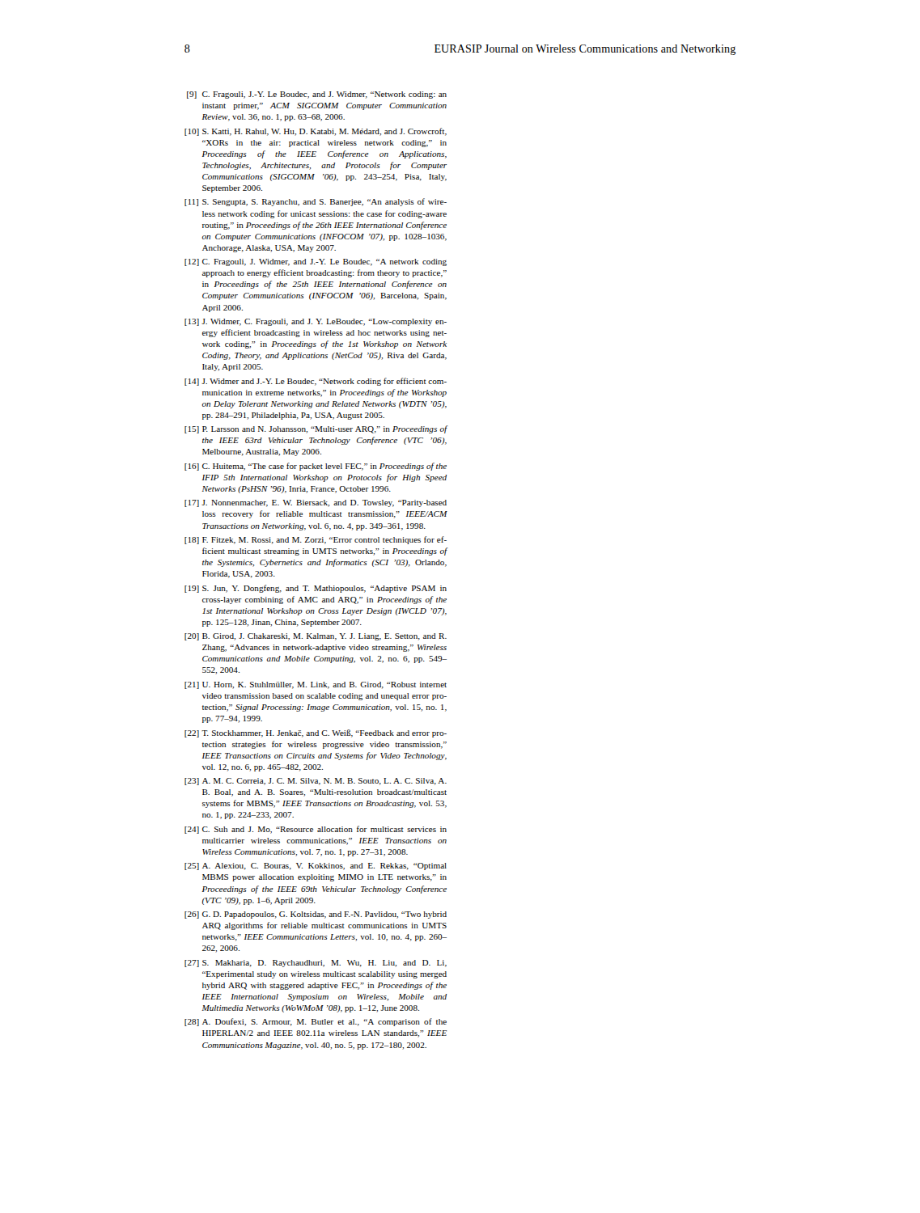8 EURASIP Journal on Wireless Communications and Networking
[9] C. Fragouli, J.-Y. Le Boudec, and J. Widmer, “Network coding: an instant primer,” ACM SIGCOMM Computer Communication Review, vol. 36, no. 1, pp. 63–68, 2006.
[10] S. Katti, H. Rahul, W. Hu, D. Katabi, M. Médard, and J. Crowcroft, “XORs in the air: practical wireless network coding,” in Proceedings of the IEEE Conference on Applications, Technologies, Architectures, and Protocols for Computer Communications (SIGCOMM ’06), pp. 243–254, Pisa, Italy, September 2006.
[11] S. Sengupta, S. Rayanchu, and S. Banerjee, “An analysis of wireless network coding for unicast sessions: the case for coding-aware routing,” in Proceedings of the 26th IEEE International Conference on Computer Communications (INFOCOM ’07), pp. 1028–1036, Anchorage, Alaska, USA, May 2007.
[12] C. Fragouli, J. Widmer, and J.-Y. Le Boudec, “A network coding approach to energy efficient broadcasting: from theory to practice,” in Proceedings of the 25th IEEE International Conference on Computer Communications (INFOCOM ’06), Barcelona, Spain, April 2006.
[13] J. Widmer, C. Fragouli, and J. Y. LeBoudec, “Low-complexity energy efficient broadcasting in wireless ad hoc networks using network coding,” in Proceedings of the 1st Workshop on Network Coding, Theory, and Applications (NetCod ’05), Riva del Garda, Italy, April 2005.
[14] J. Widmer and J.-Y. Le Boudec, “Network coding for efficient communication in extreme networks,” in Proceedings of the Workshop on Delay Tolerant Networking and Related Networks (WDTN ’05), pp. 284–291, Philadelphia, Pa, USA, August 2005.
[15] P. Larsson and N. Johansson, “Multi-user ARQ,” in Proceedings of the IEEE 63rd Vehicular Technology Conference (VTC ’06), Melbourne, Australia, May 2006.
[16] C. Huitema, “The case for packet level FEC,” in Proceedings of the IFIP 5th International Workshop on Protocols for High Speed Networks (PsHSN ’96), Inria, France, October 1996.
[17] J. Nonnenmacher, E. W. Biersack, and D. Towsley, “Parity-based loss recovery for reliable multicast transmission,” IEEE/ACM Transactions on Networking, vol. 6, no. 4, pp. 349–361, 1998.
[18] F. Fitzek, M. Rossi, and M. Zorzi, “Error control techniques for efficient multicast streaming in UMTS networks,” in Proceedings of the Systemics, Cybernetics and Informatics (SCI ’03), Orlando, Florida, USA, 2003.
[19] S. Jun, Y. Dongfeng, and T. Mathiopoulos, “Adaptive PSAM in cross-layer combining of AMC and ARQ,” in Proceedings of the 1st International Workshop on Cross Layer Design (IWCLD ’07), pp. 125–128, Jinan, China, September 2007.
[20] B. Girod, J. Chakareski, M. Kalman, Y. J. Liang, E. Setton, and R. Zhang, “Advances in network-adaptive video streaming,” Wireless Communications and Mobile Computing, vol. 2, no. 6, pp. 549–552, 2004.
[21] U. Horn, K. Stuhlmüller, M. Link, and B. Girod, “Robust internet video transmission based on scalable coding and unequal error protection,” Signal Processing: Image Communication, vol. 15, no. 1, pp. 77–94, 1999.
[22] T. Stockhammer, H. Jenkač, and C. Weiß, “Feedback and error protection strategies for wireless progressive video transmission,” IEEE Transactions on Circuits and Systems for Video Technology, vol. 12, no. 6, pp. 465–482, 2002.
[23] A. M. C. Correia, J. C. M. Silva, N. M. B. Souto, L. A. C. Silva, A. B. Boal, and A. B. Soares, “Multi-resolution broadcast/multicast systems for MBMS,” IEEE Transactions on Broadcasting, vol. 53, no. 1, pp. 224–233, 2007.
[24] C. Suh and J. Mo, “Resource allocation for multicast services in multicarrier wireless communications,” IEEE Transactions on Wireless Communications, vol. 7, no. 1, pp. 27–31, 2008.
[25] A. Alexiou, C. Bouras, V. Kokkinos, and E. Rekkas, “Optimal MBMS power allocation exploiting MIMO in LTE networks,” in Proceedings of the IEEE 69th Vehicular Technology Conference (VTC ’09), pp. 1–6, April 2009.
[26] G. D. Papadopoulos, G. Koltsidas, and F.-N. Pavlidou, “Two hybrid ARQ algorithms for reliable multicast communications in UMTS networks,” IEEE Communications Letters, vol. 10, no. 4, pp. 260–262, 2006.
[27] S. Makharia, D. Raychaudhuri, M. Wu, H. Liu, and D. Li, “Experimental study on wireless multicast scalability using merged hybrid ARQ with staggered adaptive FEC,” in Proceedings of the IEEE International Symposium on Wireless, Mobile and Multimedia Networks (WoWMoM ’08), pp. 1–12, June 2008.
[28] A. Doufexi, S. Armour, M. Butler et al., “A comparison of the HIPERLAN/2 and IEEE 802.11a wireless LAN standards,” IEEE Communications Magazine, vol. 40, no. 5, pp. 172–180, 2002.